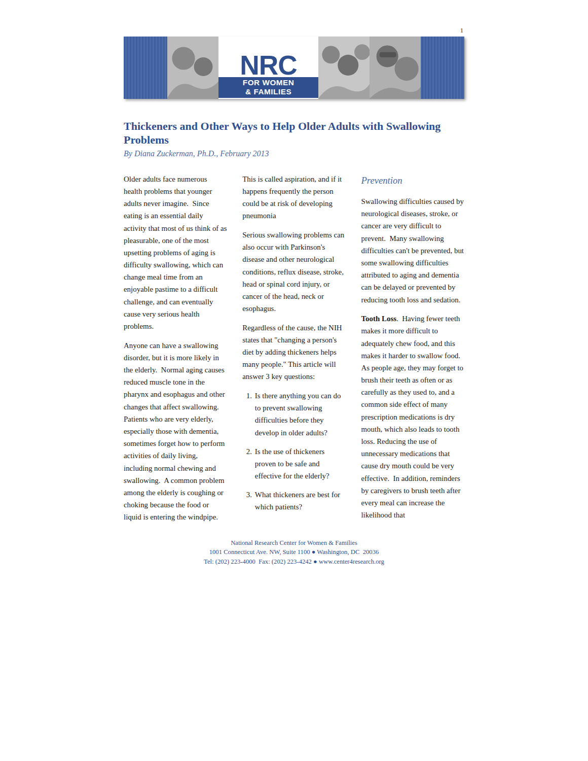1
NRC
FOR WOMEN
& FAMILIES
Thickeners and Other Ways to Help Older Adults with Swallowing Problems
By Diana Zuckerman, Ph.D., February 2013
Older adults face numerous health problems that younger adults never imagine. Since eating is an essential daily activity that most of us think of as pleasurable, one of the most upsetting problems of aging is difficulty swallowing, which can change meal time from an enjoyable pastime to a difficult challenge, and can eventually cause very serious health problems.
Anyone can have a swallowing disorder, but it is more likely in the elderly. Normal aging causes reduced muscle tone in the pharynx and esophagus and other changes that affect swallowing. Patients who are very elderly, especially those with dementia, sometimes forget how to perform activities of daily living, including normal chewing and swallowing. A common problem among the elderly is coughing or choking because the food or liquid is entering the windpipe. This is called aspiration, and if it happens frequently the person could be at risk of developing pneumonia
Serious swallowing problems can also occur with Parkinson's disease and other neurological conditions, reflux disease, stroke, head or spinal cord injury, or cancer of the head, neck or esophagus.
Regardless of the cause, the NIH states that "changing a person's diet by adding thickeners helps many people." This article will answer 3 key questions:
Is there anything you can do to prevent swallowing difficulties before they develop in older adults?
Is the use of thickeners proven to be safe and effective for the elderly?
What thickeners are best for which patients?
Prevention
Swallowing difficulties caused by neurological diseases, stroke, or cancer are very difficult to prevent. Many swallowing difficulties can't be prevented, but some swallowing difficulties attributed to aging and dementia can be delayed or prevented by reducing tooth loss and sedation.
Tooth Loss. Having fewer teeth makes it more difficult to adequately chew food, and this makes it harder to swallow food. As people age, they may forget to brush their teeth as often or as carefully as they used to, and a common side effect of many prescription medications is dry mouth, which also leads to tooth loss. Reducing the use of unnecessary medications that cause dry mouth could be very effective. In addition, reminders by caregivers to brush teeth after every meal can increase the likelihood that
National Research Center for Women & Families
1001 Connecticut Ave. NW, Suite 1100 ● Washington, DC 20036
Tel: (202) 223-4000 Fax: (202) 223-4242 ● www.center4research.org